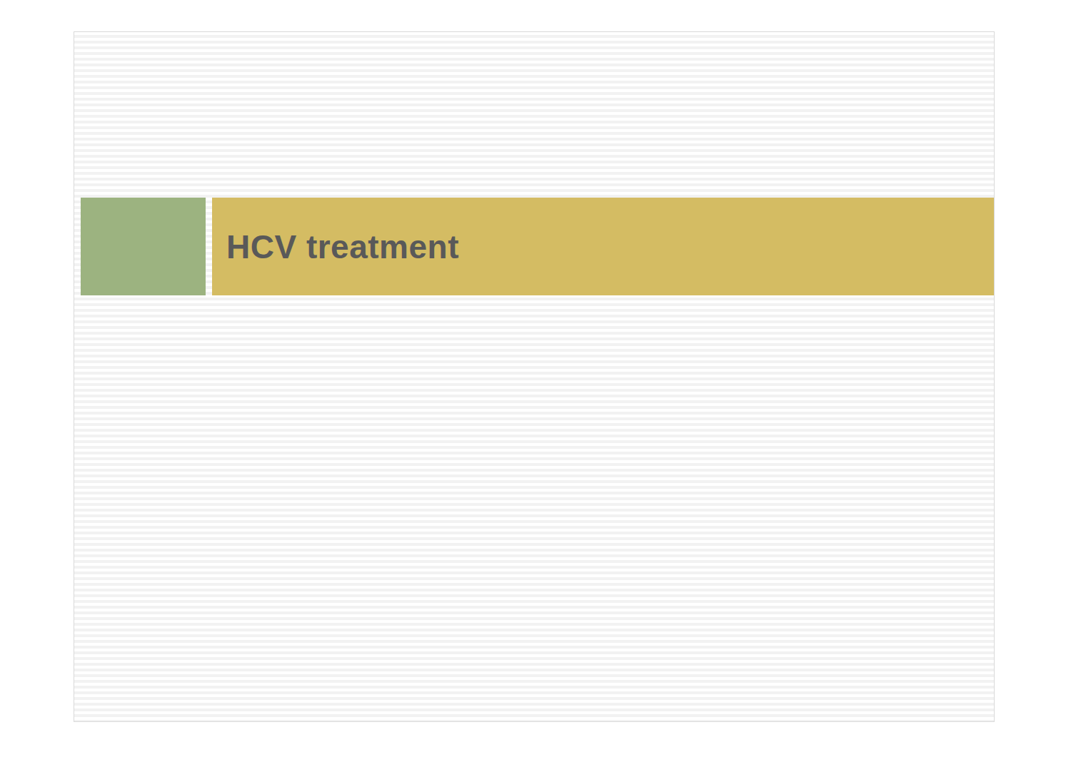HCV treatment